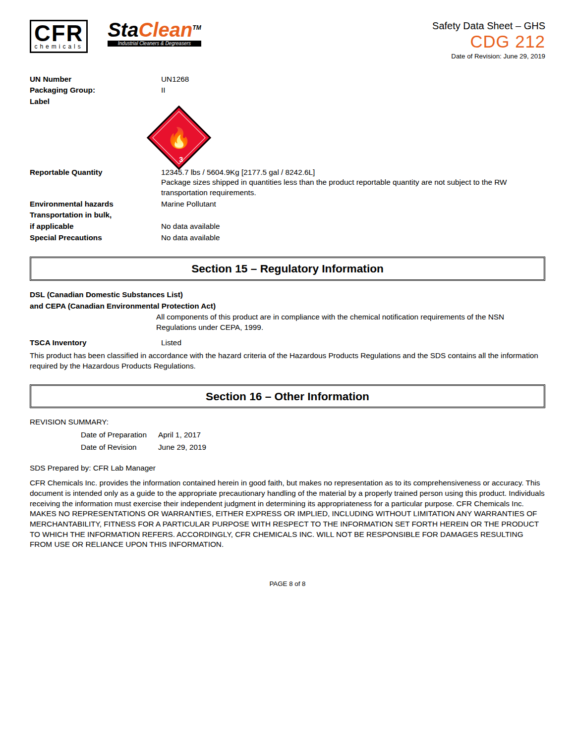CFR chemicals
StaClean TM Industrial Cleaners & Degreasers
Safety Data Sheet – GHS
CDG 212
Date of Revision: June 29, 2019
| UN Number | UN1268 |
| Packaging Group: | II |
| Label | |
🔥
3
| Reportable Quantity | 12345.7 lbs / 5604.9Kg [2177.5 gal / 8242.6L] Package sizes shipped in quantities less than the product reportable quantity are not subject to the RW transportation requirements. |
| Environmental hazards | Marine Pollutant |
| Transportation in bulk, | |
| if applicable | No data available |
| Special Precautions | No data available |
Section 15 – Regulatory Information
DSL (Canadian Domestic Substances List)
and CEPA (Canadian Environmental Protection Act)
All components of this product are in compliance with the chemical notification requirements of the NSN Regulations under CEPA, 1999.
| TSCA Inventory | Listed |
This product has been classified in accordance with the hazard criteria of the Hazardous Products Regulations and the SDS contains all the information required by the Hazardous Products Regulations.
Section 16 – Other Information
REVISION SUMMARY:
| Date of Preparation | April 1, 2017 |
| Date of Revision | June 29, 2019 |
SDS Prepared by: CFR Lab Manager
CFR Chemicals Inc. provides the information contained herein in good faith, but makes no representation as to its comprehensiveness or accuracy. This document is intended only as a guide to the appropriate precautionary handling of the material by a properly trained person using this product. Individuals receiving the information must exercise their independent judgment in determining its appropriateness for a particular purpose. CFR Chemicals Inc. MAKES NO REPRESENTATIONS OR WARRANTIES, EITHER EXPRESS OR IMPLIED, INCLUDING WITHOUT LIMITATION ANY WARRANTIES OF MERCHANTABILITY, FITNESS FOR A PARTICULAR PURPOSE WITH RESPECT TO THE INFORMATION SET FORTH HEREIN OR THE PRODUCT TO WHICH THE INFORMATION REFERS. ACCORDINGLY, CFR CHEMICALS INC. WILL NOT BE RESPONSIBLE FOR DAMAGES RESULTING FROM USE OR RELIANCE UPON THIS INFORMATION.
PAGE 8 of 8